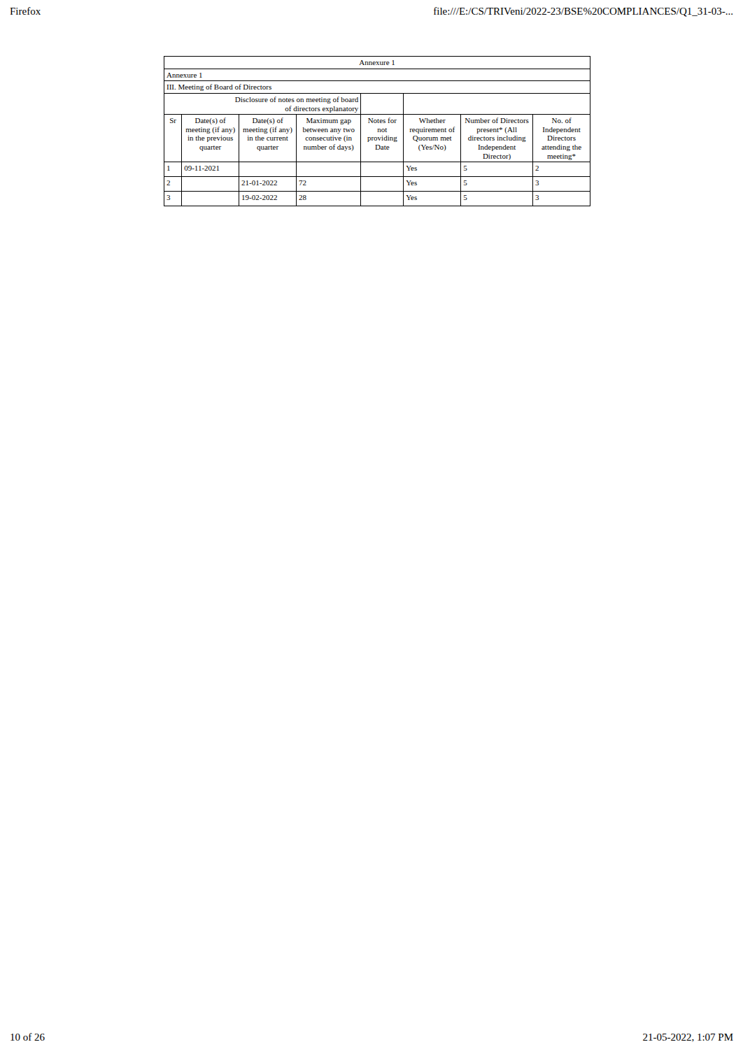Firefox file:///E:/CS/TRIVeni/2022-23/BSE%20COMPLIANCES/Q1_31-03-...
| Annexure 1 |
| Annexure 1 |
| III. Meeting of Board of Directors |
| Disclosure of notes on meeting of board of directors explanatory | | |
| Sr | Date(s) of meeting (if any) in the previous quarter | Date(s) of meeting (if any) in the current quarter | Maximum gap between any two consecutive (in number of days) | Notes for not providing Date | Whether requirement of Quorum met (Yes/No) | Number of Directors present* (All directors including Independent Director) | No. of Independent Directors attending the meeting* |
| 1 | 09-11-2021 | | | | Yes | 5 | 2 |
| 2 | | 21-01-2022 | 72 | | Yes | 5 | 3 |
| 3 | | 19-02-2022 | 28 | | Yes | 5 | 3 |
10 of 26 21-05-2022, 1:07 PM